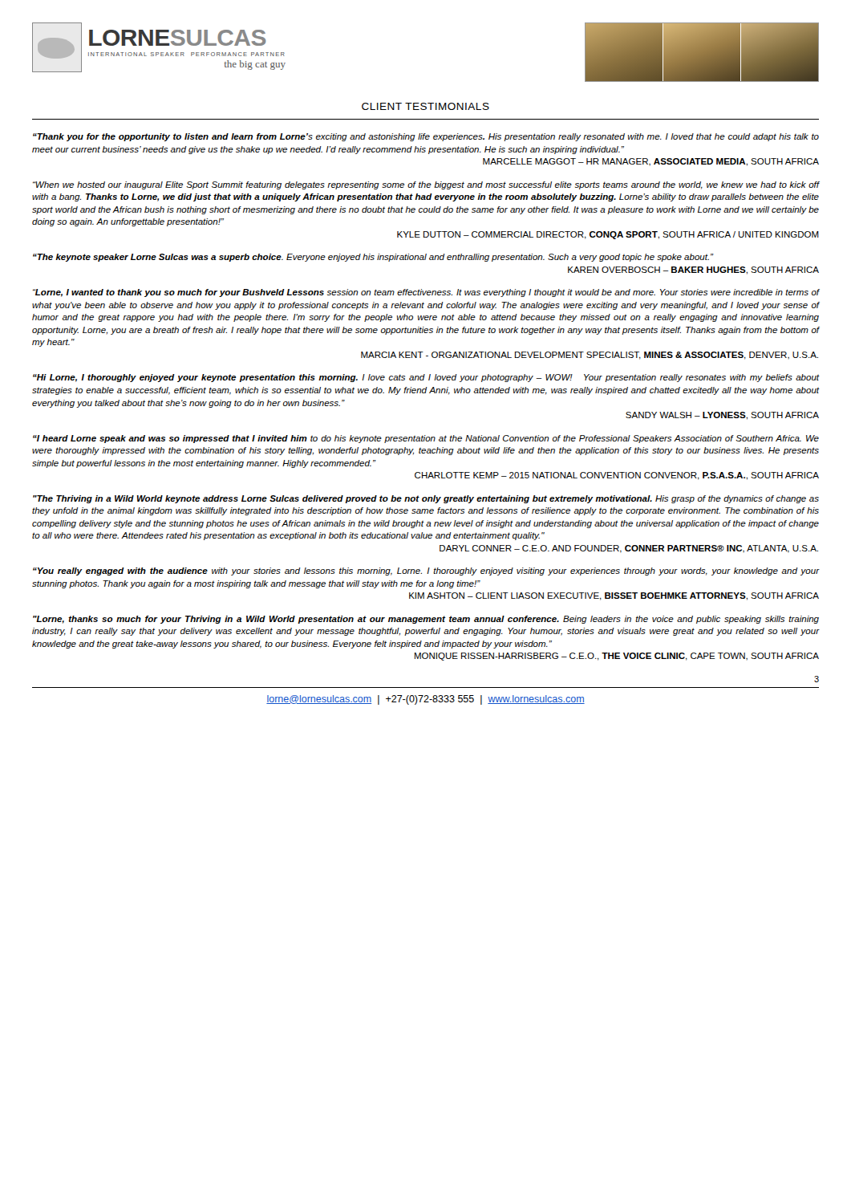LORNESULCAS
INTERNATIONAL SPEAKER PERFORMANCE PARTNER
the big cat guy
CLIENT TESTIMONIALS
“Thank you for the opportunity to listen and learn from Lorne’s exciting and astonishing life experiences. His presentation really resonated with me. I loved that he could adapt his talk to meet our current business’ needs and give us the shake up we needed. I’d really recommend his presentation. He is such an inspiring individual.”
MARCELLE MAGGOT – HR MANAGER, ASSOCIATED MEDIA, SOUTH AFRICA
“When we hosted our inaugural Elite Sport Summit featuring delegates representing some of the biggest and most successful elite sports teams around the world, we knew we had to kick off with a bang. Thanks to Lorne, we did just that with a uniquely African presentation that had everyone in the room absolutely buzzing. Lorne’s ability to draw parallels between the elite sport world and the African bush is nothing short of mesmerizing and there is no doubt that he could do the same for any other field. It was a pleasure to work with Lorne and we will certainly be doing so again. An unforgettable presentation!”
KYLE DUTTON – COMMERCIAL DIRECTOR, CONQA SPORT, SOUTH AFRICA / UNITED KINGDOM
“The keynote speaker Lorne Sulcas was a superb choice. Everyone enjoyed his inspirational and enthralling presentation. Such a very good topic he spoke about.”
KAREN OVERBOSCH – BAKER HUGHES, SOUTH AFRICA
“Lorne, I wanted to thank you so much for your Bushveld Lessons session on team effectiveness. It was everything I thought it would be and more. Your stories were incredible in terms of what you've been able to observe and how you apply it to professional concepts in a relevant and colorful way. The analogies were exciting and very meaningful, and I loved your sense of humor and the great rappore you had with the people there. I'm sorry for the people who were not able to attend because they missed out on a really engaging and innovative learning opportunity. Lorne, you are a breath of fresh air. I really hope that there will be some opportunities in the future to work together in any way that presents itself. Thanks again from the bottom of my heart."
MARCIA KENT - ORGANIZATIONAL DEVELOPMENT SPECIALIST, MINES & ASSOCIATES, DENVER, U.S.A.
“Hi Lorne, I thoroughly enjoyed your keynote presentation this morning. I love cats and I loved your photography – WOW! Your presentation really resonates with my beliefs about strategies to enable a successful, efficient team, which is so essential to what we do. My friend Anni, who attended with me, was really inspired and chatted excitedly all the way home about everything you talked about that she’s now going to do in her own business.”
SANDY WALSH – LYONESS, SOUTH AFRICA
“I heard Lorne speak and was so impressed that I invited him to do his keynote presentation at the National Convention of the Professional Speakers Association of Southern Africa. We were thoroughly impressed with the combination of his story telling, wonderful photography, teaching about wild life and then the application of this story to our business lives. He presents simple but powerful lessons in the most entertaining manner. Highly recommended.”
CHARLOTTE KEMP – 2015 NATIONAL CONVENTION CONVENOR, P.S.A.S.A., SOUTH AFRICA
"The Thriving in a Wild World keynote address Lorne Sulcas delivered proved to be not only greatly entertaining but extremely motivational. His grasp of the dynamics of change as they unfold in the animal kingdom was skillfully integrated into his description of how those same factors and lessons of resilience apply to the corporate environment. The combination of his compelling delivery style and the stunning photos he uses of African animals in the wild brought a new level of insight and understanding about the universal application of the impact of change to all who were there. Attendees rated his presentation as exceptional in both its educational value and entertainment quality."
DARYL CONNER – C.E.O. AND FOUNDER, CONNER PARTNERS® INC, ATLANTA, U.S.A.
“You really engaged with the audience with your stories and lessons this morning, Lorne. I thoroughly enjoyed visiting your experiences through your words, your knowledge and your stunning photos. Thank you again for a most inspiring talk and message that will stay with me for a long time!”
KIM ASHTON – CLIENT LIASON EXECUTIVE, BISSET BOEHMKE ATTORNEYS, SOUTH AFRICA
"Lorne, thanks so much for your Thriving in a Wild World presentation at our management team annual conference. Being leaders in the voice and public speaking skills training industry, I can really say that your delivery was excellent and your message thoughtful, powerful and engaging. Your humour, stories and visuals were great and you related so well your knowledge and the great take-away lessons you shared, to our business. Everyone felt inspired and impacted by your wisdom.”
MONIQUE RISSEN-HARRISBERG – C.E.O., THE VOICE CLINIC, CAPE TOWN, SOUTH AFRICA
3
lorne@lornesulcas.com | +27-(0)72-8333 555 | www.lornesulcas.com